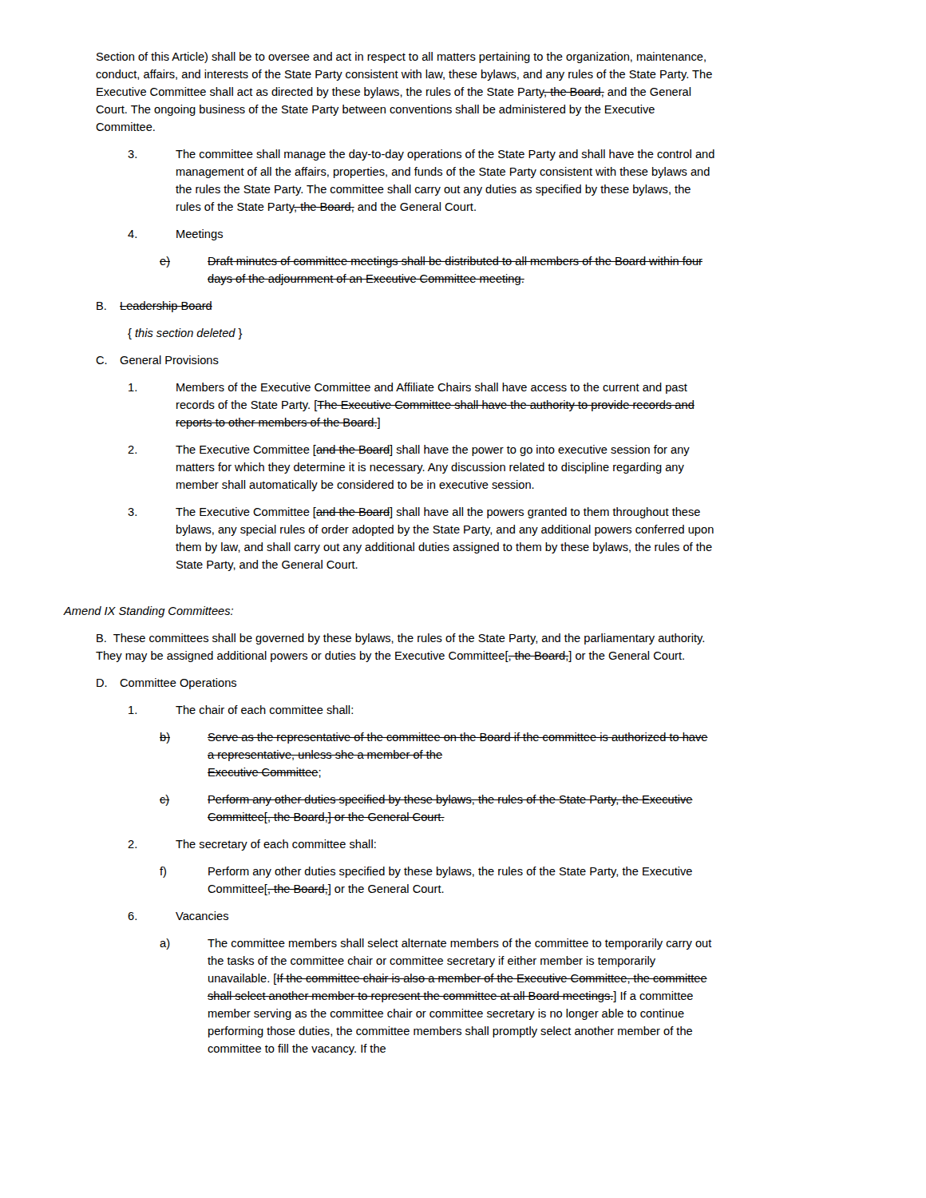Section of this Article) shall be to oversee and act in respect to all matters pertaining to the organization, maintenance, conduct, affairs, and interests of the State Party consistent with law, these bylaws, and any rules of the State Party. The Executive Committee shall act as directed by these bylaws, the rules of the State Party, the Board, and the General Court. The ongoing business of the State Party between conventions shall be administered by the Executive Committee.
3.
The committee shall manage the day-to-day operations of the State Party and shall have the control and management of all the affairs, properties, and funds of the State Party consistent with these bylaws and the rules the State Party. The committee shall carry out any duties as specified by these bylaws, the rules of the State Party, the Board, and the General Court.
4.
Meetings
e)
Draft minutes of committee meetings shall be distributed to all members of the Board within four days of the adjournment of an Executive Committee meeting.
B.
Leadership Board
{ this section deleted }
C.
General Provisions
1.
Members of the Executive Committee and Affiliate Chairs shall have access to the current and past records of the State Party. [The Executive Committee shall have the authority to provide records and reports to other members of the Board.]
2.
The Executive Committee [and the Board] shall have the power to go into executive session for any matters for which they determine it is necessary. Any discussion related to discipline regarding any member shall automatically be considered to be in executive session.
3.
The Executive Committee [and the Board] shall have all the powers granted to them throughout these bylaws, any special rules of order adopted by the State Party, and any additional powers conferred upon them by law, and shall carry out any additional duties assigned to them by these bylaws, the rules of the State Party, and the General Court.
Amend IX Standing Committees:
B. These committees shall be governed by these bylaws, the rules of the State Party, and the parliamentary authority. They may be assigned additional powers or duties by the Executive Committee[, the Board,] or the General Court.
D.
Committee Operations
1.
The chair of each committee shall:
b)
Serve as the representative of the committee on the Board if the committee is authorized to have a representative, unless she a member of the
Executive Committee;
c)
Perform any other duties specified by these bylaws, the rules of the State Party, the Executive Committee[, the Board,] or the General Court.
2.
The secretary of each committee shall:
f)
Perform any other duties specified by these bylaws, the rules of the State Party, the Executive Committee[, the Board,] or the General Court.
6.
Vacancies
a)
The committee members shall select alternate members of the committee to temporarily carry out the tasks of the committee chair or committee secretary if either member is temporarily unavailable. [If the committee chair is also a member of the Executive Committee, the committee shall select another member to represent the committee at all Board meetings.] If a committee member serving as the committee chair or committee secretary is no longer able to continue performing those duties, the committee members shall promptly select another member of the committee to fill the vacancy. If the